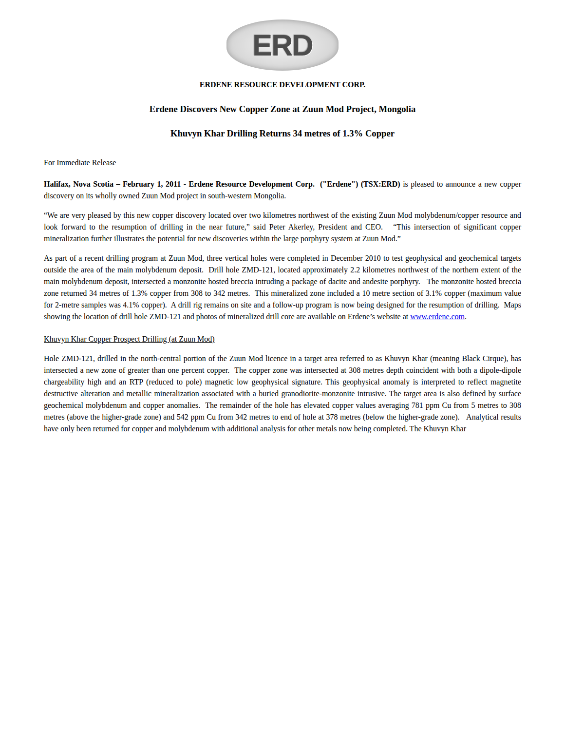ERDENE RESOURCE DEVELOPMENT CORP.
Erdene Discovers New Copper Zone at Zuun Mod Project, Mongolia
Khuvyn Khar Drilling Returns 34 metres of 1.3% Copper
For Immediate Release
Halifax, Nova Scotia – February 1, 2011 - Erdene Resource Development Corp. ("Erdene") (TSX:ERD) is pleased to announce a new copper discovery on its wholly owned Zuun Mod project in south-western Mongolia.
“We are very pleased by this new copper discovery located over two kilometres northwest of the existing Zuun Mod molybdenum/copper resource and look forward to the resumption of drilling in the near future,” said Peter Akerley, President and CEO. “This intersection of significant copper mineralization further illustrates the potential for new discoveries within the large porphyry system at Zuun Mod.”
As part of a recent drilling program at Zuun Mod, three vertical holes were completed in December 2010 to test geophysical and geochemical targets outside the area of the main molybdenum deposit. Drill hole ZMD-121, located approximately 2.2 kilometres northwest of the northern extent of the main molybdenum deposit, intersected a monzonite hosted breccia intruding a package of dacite and andesite porphyry. The monzonite hosted breccia zone returned 34 metres of 1.3% copper from 308 to 342 metres. This mineralized zone included a 10 metre section of 3.1% copper (maximum value for 2-metre samples was 4.1% copper). A drill rig remains on site and a follow-up program is now being designed for the resumption of drilling. Maps showing the location of drill hole ZMD-121 and photos of mineralized drill core are available on Erdene’s website at www.erdene.com.
Khuvyn Khar Copper Prospect Drilling (at Zuun Mod)
Hole ZMD-121, drilled in the north-central portion of the Zuun Mod licence in a target area referred to as Khuvyn Khar (meaning Black Cirque), has intersected a new zone of greater than one percent copper. The copper zone was intersected at 308 metres depth coincident with both a dipole-dipole chargeability high and an RTP (reduced to pole) magnetic low geophysical signature. This geophysical anomaly is interpreted to reflect magnetite destructive alteration and metallic mineralization associated with a buried granodiorite-monzonite intrusive. The target area is also defined by surface geochemical molybdenum and copper anomalies. The remainder of the hole has elevated copper values averaging 781 ppm Cu from 5 metres to 308 metres (above the higher-grade zone) and 542 ppm Cu from 342 metres to end of hole at 378 metres (below the higher-grade zone). Analytical results have only been returned for copper and molybdenum with additional analysis for other metals now being completed. The Khuvyn Khar